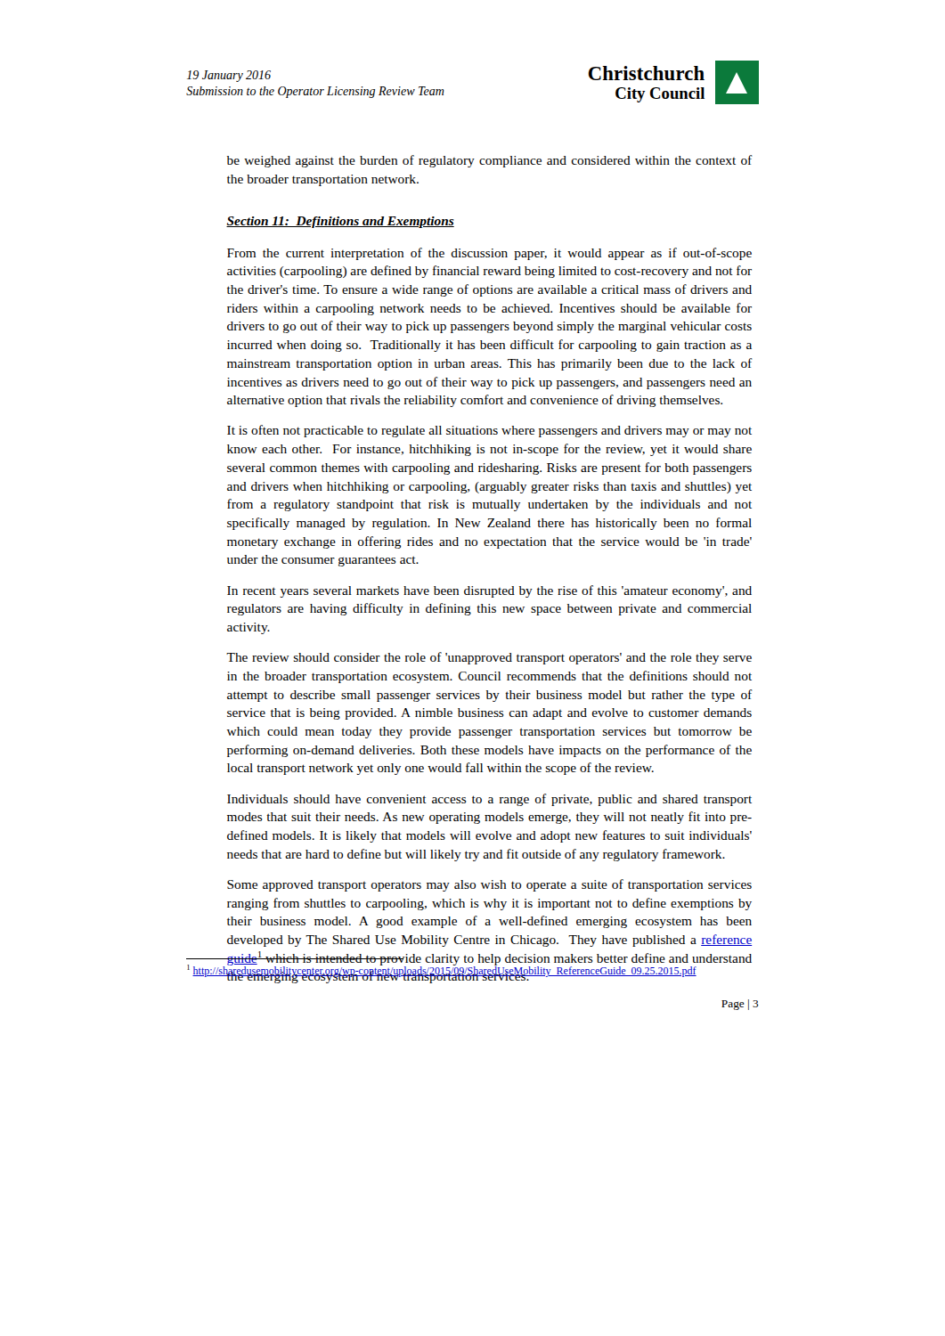19 January 2016
Submission to the Operator Licensing Review Team
Christchurch City Council
be weighed against the burden of regulatory compliance and considered within the context of the broader transportation network.
Section 11: Definitions and Exemptions
From the current interpretation of the discussion paper, it would appear as if out-of-scope activities (carpooling) are defined by financial reward being limited to cost-recovery and not for the driver's time. To ensure a wide range of options are available a critical mass of drivers and riders within a carpooling network needs to be achieved. Incentives should be available for drivers to go out of their way to pick up passengers beyond simply the marginal vehicular costs incurred when doing so. Traditionally it has been difficult for carpooling to gain traction as a mainstream transportation option in urban areas. This has primarily been due to the lack of incentives as drivers need to go out of their way to pick up passengers, and passengers need an alternative option that rivals the reliability comfort and convenience of driving themselves.
It is often not practicable to regulate all situations where passengers and drivers may or may not know each other. For instance, hitchhiking is not in-scope for the review, yet it would share several common themes with carpooling and ridesharing. Risks are present for both passengers and drivers when hitchhiking or carpooling, (arguably greater risks than taxis and shuttles) yet from a regulatory standpoint that risk is mutually undertaken by the individuals and not specifically managed by regulation. In New Zealand there has historically been no formal monetary exchange in offering rides and no expectation that the service would be 'in trade' under the consumer guarantees act.
In recent years several markets have been disrupted by the rise of this 'amateur economy', and regulators are having difficulty in defining this new space between private and commercial activity.
The review should consider the role of 'unapproved transport operators' and the role they serve in the broader transportation ecosystem. Council recommends that the definitions should not attempt to describe small passenger services by their business model but rather the type of service that is being provided. A nimble business can adapt and evolve to customer demands which could mean today they provide passenger transportation services but tomorrow be performing on-demand deliveries. Both these models have impacts on the performance of the local transport network yet only one would fall within the scope of the review.
Individuals should have convenient access to a range of private, public and shared transport modes that suit their needs. As new operating models emerge, they will not neatly fit into pre-defined models. It is likely that models will evolve and adopt new features to suit individuals' needs that are hard to define but will likely try and fit outside of any regulatory framework.
Some approved transport operators may also wish to operate a suite of transportation services ranging from shuttles to carpooling, which is why it is important not to define exemptions by their business model. A good example of a well-defined emerging ecosystem has been developed by The Shared Use Mobility Centre in Chicago. They have published a reference guide1 which is intended to provide clarity to help decision makers better define and understand the emerging ecosystem of new transportation services.
1 http://sharedusemobilitycenter.org/wp-content/uploads/2015/09/SharedUseMobility_ReferenceGuide_09.25.2015.pdf
Page | 3